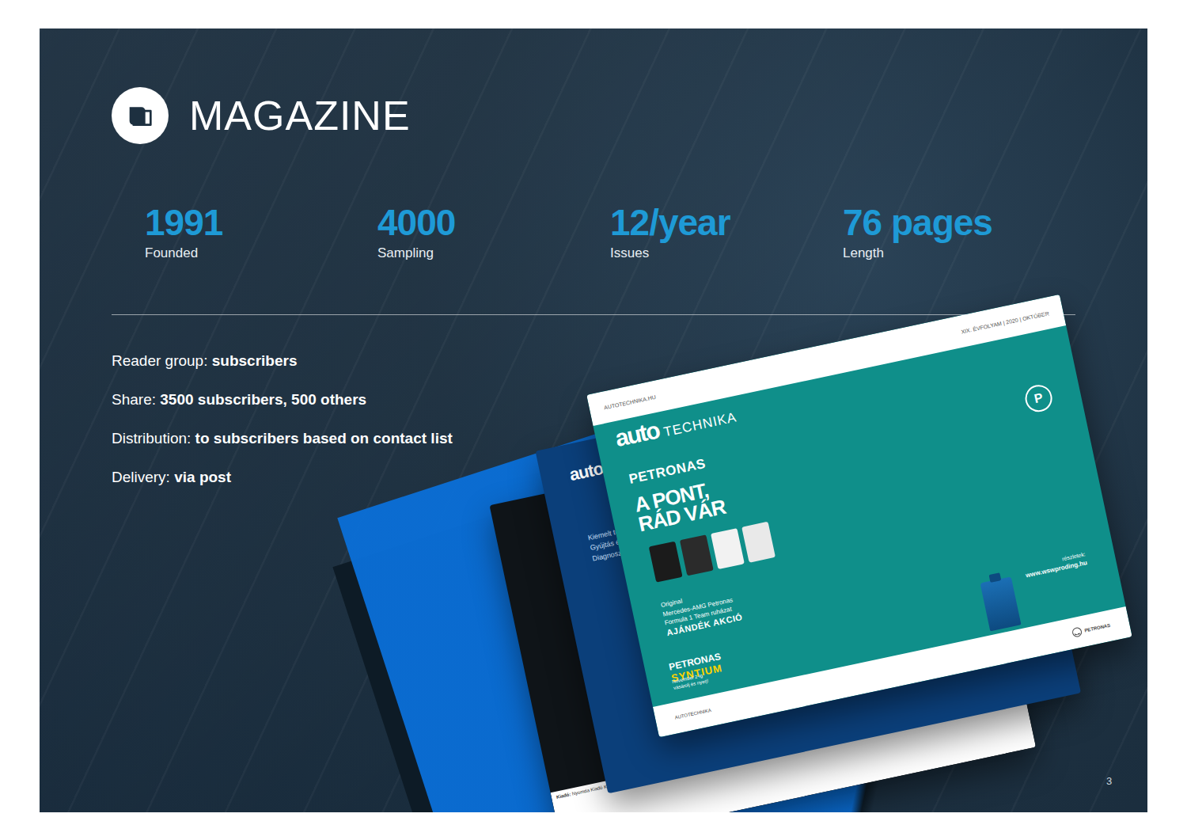MAGAZINE
1991
Founded
4000
Sampling
12/year
Issues
76 pages
Length
Reader group: subscribers
Share: 3500 subscribers, 500 others
Distribution: to subscribers based on contact list
Delivery: via post
Kiadó: Nyomda Kiadó Kft. 1000 Bp., Példa u. 1. Tel.: +36 1 000 0000 E-mail: info@pelda.hu www.nyomda.hu
auto
BOSCH
Kiemelt témák
Gyújtás és befecskendezés
Diagnosztika a gyakorlatban
AUTOTECHNIKA.HU XIX. ÉVFOLYAM | 2020 | OKTÓBER
auto TECHNIKA
PETRONAS
A PONT, RÁD VÁR
P
Original
Mercedes-AMG Petronas
Formula 1 Team ruházat AJÁNDÉK AKCIÓ
PETRONAS SYNTIUM
részletek:
www.wswproding.hu
November 2-ig
vásárolj és nyerj!
AUTOTECHNIKA PETRONAS
3